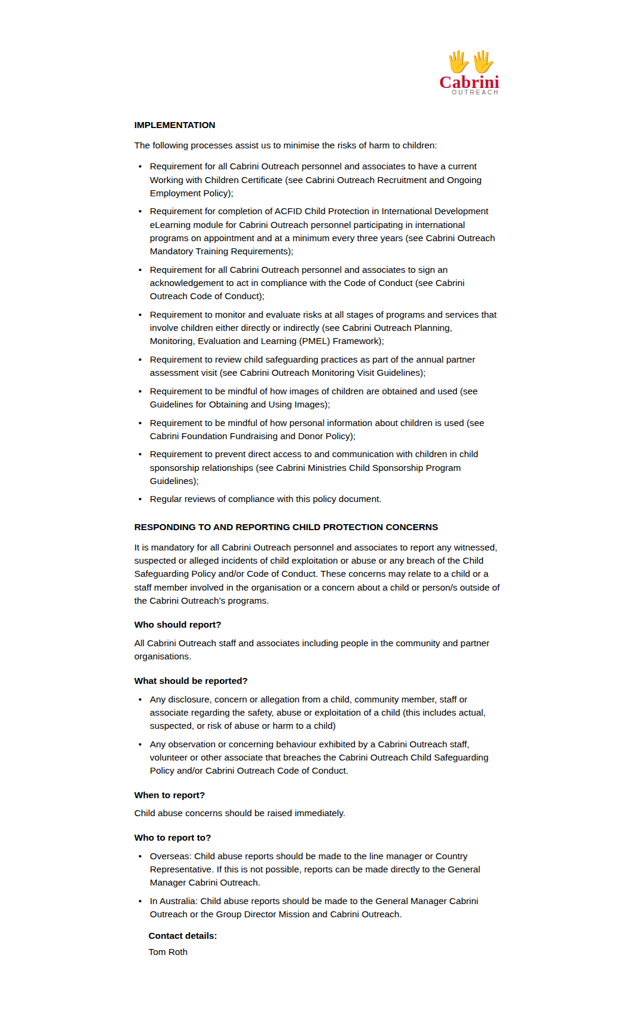🖐🖐 Cabrini OUTREACH
Implementation
The following processes assist us to minimise the risks of harm to children:
Requirement for all Cabrini Outreach personnel and associates to have a current Working with Children Certificate (see Cabrini Outreach Recruitment and Ongoing Employment Policy);
Requirement for completion of ACFID Child Protection in International Development eLearning module for Cabrini Outreach personnel participating in international programs on appointment and at a minimum every three years (see Cabrini Outreach Mandatory Training Requirements);
Requirement for all Cabrini Outreach personnel and associates to sign an acknowledgement to act in compliance with the Code of Conduct (see Cabrini Outreach Code of Conduct);
Requirement to monitor and evaluate risks at all stages of programs and services that involve children either directly or indirectly (see Cabrini Outreach Planning, Monitoring, Evaluation and Learning (PMEL) Framework);
Requirement to review child safeguarding practices as part of the annual partner assessment visit (see Cabrini Outreach Monitoring Visit Guidelines);
Requirement to be mindful of how images of children are obtained and used (see Guidelines for Obtaining and Using Images);
Requirement to be mindful of how personal information about children is used (see Cabrini Foundation Fundraising and Donor Policy);
Requirement to prevent direct access to and communication with children in child sponsorship relationships (see Cabrini Ministries Child Sponsorship Program Guidelines);
Regular reviews of compliance with this policy document.
Responding to and Reporting Child Protection Concerns
It is mandatory for all Cabrini Outreach personnel and associates to report any witnessed, suspected or alleged incidents of child exploitation or abuse or any breach of the Child Safeguarding Policy and/or Code of Conduct. These concerns may relate to a child or a staff member involved in the organisation or a concern about a child or person/s outside of the Cabrini Outreach’s programs.
Who should report?
All Cabrini Outreach staff and associates including people in the community and partner organisations.
What should be reported?
Any disclosure, concern or allegation from a child, community member, staff or associate regarding the safety, abuse or exploitation of a child (this includes actual, suspected, or risk of abuse or harm to a child)
Any observation or concerning behaviour exhibited by a Cabrini Outreach staff, volunteer or other associate that breaches the Cabrini Outreach Child Safeguarding Policy and/or Cabrini Outreach Code of Conduct.
When to report?
Child abuse concerns should be raised immediately.
Who to report to?
Overseas: Child abuse reports should be made to the line manager or Country Representative. If this is not possible, reports can be made directly to the General Manager Cabrini Outreach.
In Australia: Child abuse reports should be made to the General Manager Cabrini Outreach or the Group Director Mission and Cabrini Outreach.
Contact details:
Tom Roth